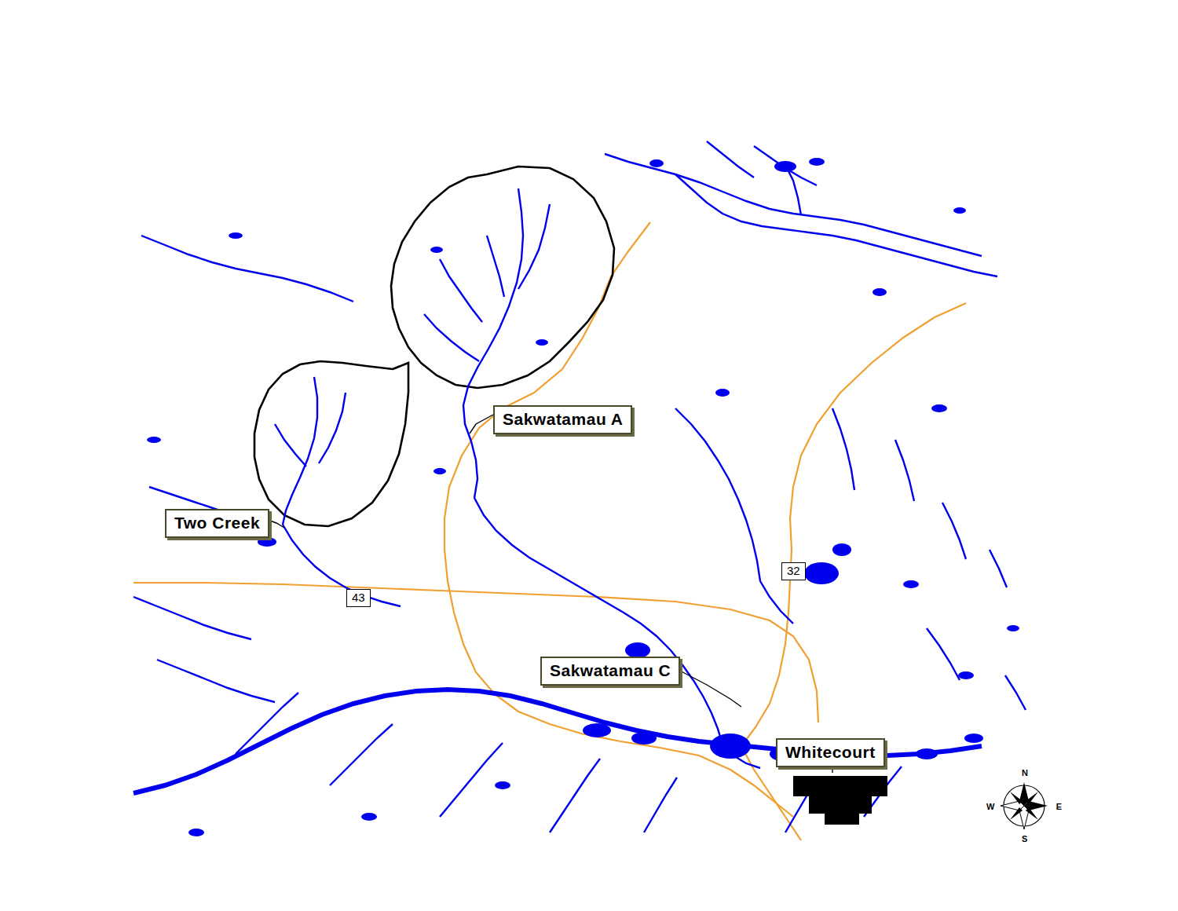Map of watershed boundaries, streams and highways near Whitecourt
Sakwatamau A
Two Creek
Sakwatamau C
Whitecourt
43
32
N S E W
Map showing two outlined watershed basins labelled Sakwatamau A and Two Creek in the northwest, the Sakwatamau C location near the town of Whitecourt in the southeast, blue stream and lake hydrography, orange highways including Highway 43 and Highway 32, and a compass rose in the lower right corner.